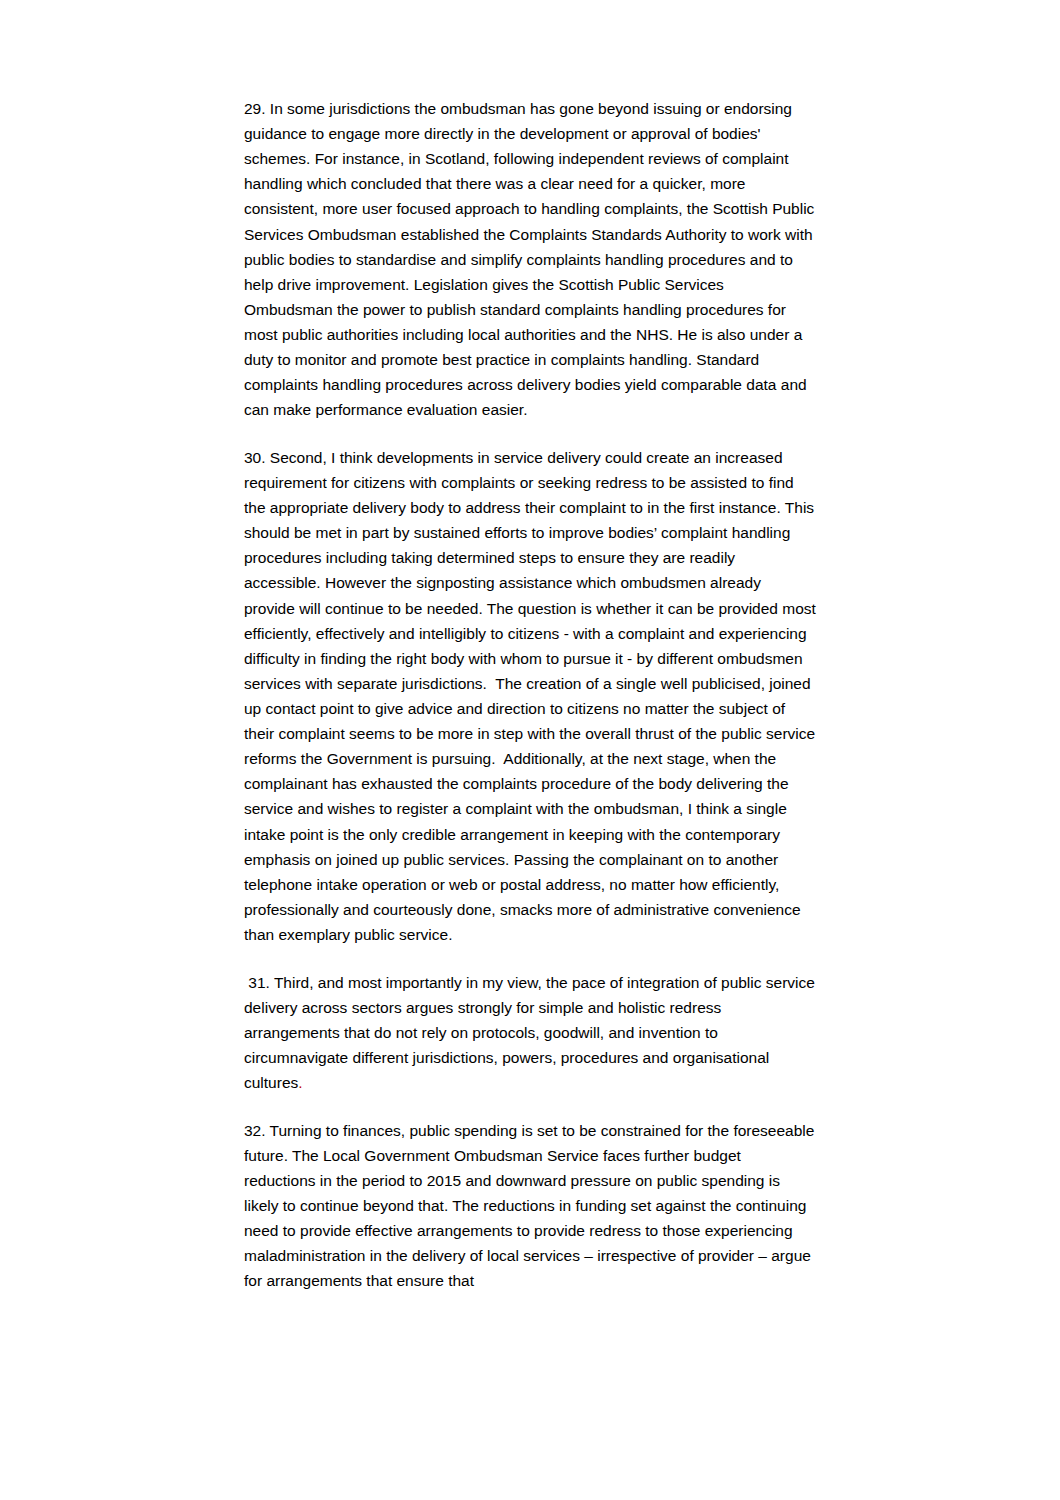29. In some jurisdictions the ombudsman has gone beyond issuing or endorsing guidance to engage more directly in the development or approval of bodies' schemes. For instance, in Scotland, following independent reviews of complaint handling which concluded that there was a clear need for a quicker, more consistent, more user focused approach to handling complaints, the Scottish Public Services Ombudsman established the Complaints Standards Authority to work with public bodies to standardise and simplify complaints handling procedures and to help drive improvement. Legislation gives the Scottish Public Services Ombudsman the power to publish standard complaints handling procedures for most public authorities including local authorities and the NHS. He is also under a duty to monitor and promote best practice in complaints handling. Standard complaints handling procedures across delivery bodies yield comparable data and can make performance evaluation easier.
30. Second, I think developments in service delivery could create an increased requirement for citizens with complaints or seeking redress to be assisted to find the appropriate delivery body to address their complaint to in the first instance. This should be met in part by sustained efforts to improve bodies’ complaint handling procedures including taking determined steps to ensure they are readily accessible. However the signposting assistance which ombudsmen already provide will continue to be needed. The question is whether it can be provided most efficiently, effectively and intelligibly to citizens - with a complaint and experiencing difficulty in finding the right body with whom to pursue it - by different ombudsmen services with separate jurisdictions. The creation of a single well publicised, joined up contact point to give advice and direction to citizens no matter the subject of their complaint seems to be more in step with the overall thrust of the public service reforms the Government is pursuing. Additionally, at the next stage, when the complainant has exhausted the complaints procedure of the body delivering the service and wishes to register a complaint with the ombudsman, I think a single intake point is the only credible arrangement in keeping with the contemporary emphasis on joined up public services. Passing the complainant on to another telephone intake operation or web or postal address, no matter how efficiently, professionally and courteously done, smacks more of administrative convenience than exemplary public service.
31. Third, and most importantly in my view, the pace of integration of public service delivery across sectors argues strongly for simple and holistic redress arrangements that do not rely on protocols, goodwill, and invention to circumnavigate different jurisdictions, powers, procedures and organisational cultures.
32. Turning to finances, public spending is set to be constrained for the foreseeable future. The Local Government Ombudsman Service faces further budget reductions in the period to 2015 and downward pressure on public spending is likely to continue beyond that. The reductions in funding set against the continuing need to provide effective arrangements to provide redress to those experiencing maladministration in the delivery of local services – irrespective of provider – argue for arrangements that ensure that